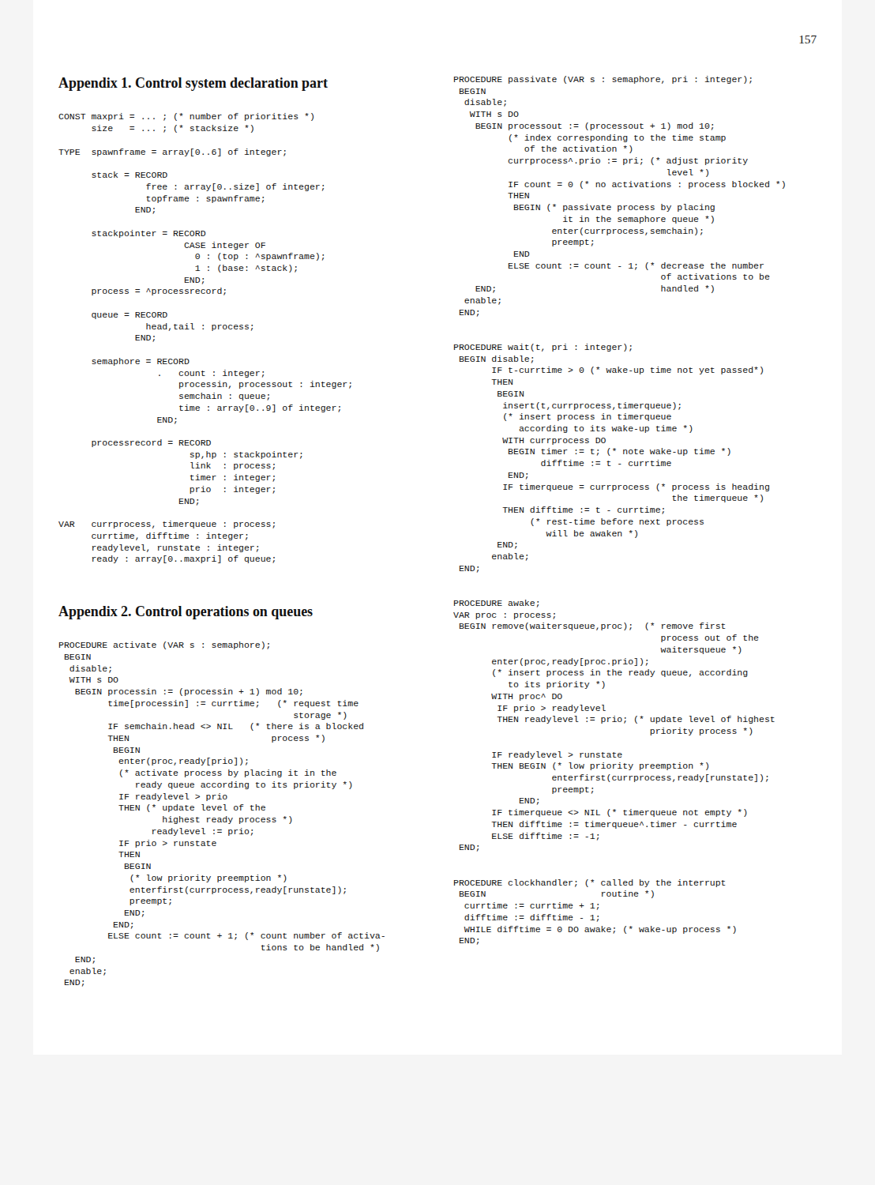157
Appendix 1. Control system declaration part
CONST maxpri = ... ; (* number of priorities *)
      size   = ... ; (* stacksize *)

TYPE  spawnframe = array[0..6] of integer;

      stack = RECORD
                free : array[0..size] of integer;
                topframe : spawnframe;
              END;

      stackpointer = RECORD
                       CASE integer OF
                         0 : (top : ^spawnframe);
                         1 : (base: ^stack);
                       END;
      process = ^processrecord;

      queue = RECORD
                head,tail : process;
              END;

      semaphore = RECORD
                  .   count : integer;
                      processin, processout : integer;
                      semchain : queue;
                      time : array[0..9] of integer;
                  END;

      processrecord = RECORD
                        sp,hp : stackpointer;
                        link  : process;
                        timer : integer;
                        prio  : integer;
                      END;

VAR   currprocess, timerqueue : process;
      currtime, difftime : integer;
      readylevel, runstate : integer;
      ready : array[0..maxpri] of queue;
Appendix 2. Control operations on queues
PROCEDURE activate (VAR s : semaphore);
 BEGIN
  disable;
  WITH s DO
   BEGIN processin := (processin + 1) mod 10;
         time[processin] := currtime;   (* request time
                                           storage *)
         IF semchain.head <> NIL   (* there is a blocked
         THEN                          process *)
          BEGIN
           enter(proc,ready[prio]);
           (* activate process by placing it in the
              ready queue according to its priority *)
           IF readylevel > prio
           THEN (* update level of the
                   highest ready process *)
                 readylevel := prio;
           IF prio > runstate
           THEN
            BEGIN
             (* low priority preemption *)
             enterfirst(currprocess,ready[runstate]);
             preempt;
            END;
          END;
         ELSE count := count + 1; (* count number of activa-
                                     tions to be handled *)
   END;
  enable;
 END;
PROCEDURE passivate (VAR s : semaphore, pri : integer);
 BEGIN
  disable;
   WITH s DO
    BEGIN processout := (processout + 1) mod 10;
          (* index corresponding to the time stamp
             of the activation *)
          currprocess^.prio := pri; (* adjust priority
                                       level *)
          IF count = 0 (* no activations : process blocked *)
          THEN
           BEGIN (* passivate process by placing
                    it in the semaphore queue *)
                  enter(currprocess,semchain);
                  preempt;
           END
          ELSE count := count - 1; (* decrease the number
                                      of activations to be
    END;                              handled *)
  enable;
 END;


PROCEDURE wait(t, pri : integer);
 BEGIN disable;
       IF t-currtime > 0 (* wake-up time not yet passed*)
       THEN
        BEGIN
         insert(t,currprocess,timerqueue);
         (* insert process in timerqueue
            according to its wake-up time *)
         WITH currprocess DO
          BEGIN timer := t; (* note wake-up time *)
                difftime := t - currtime
          END;
         IF timerqueue = currprocess (* process is heading
                                        the timerqueue *)
         THEN difftime := t - currtime;
              (* rest-time before next process
                 will be awaken *)
        END;
       enable;
 END;


PROCEDURE awake;
VAR proc : process;
 BEGIN remove(waitersqueue,proc);  (* remove first
                                      process out of the
                                      waitersqueue *)
       enter(proc,ready[proc.prio]);
       (* insert process in the ready queue, according
          to its priority *)
       WITH proc^ DO
        IF prio > readylevel
        THEN readylevel := prio; (* update level of highest
                                    priority process *)

       IF readylevel > runstate
       THEN BEGIN (* low priority preemption *)
                  enterfirst(currprocess,ready[runstate]);
                  preempt;
            END;
       IF timerqueue <> NIL (* timerqueue not empty *)
       THEN difftime := timerqueue^.timer - currtime
       ELSE difftime := -1;
 END;


PROCEDURE clockhandler; (* called by the interrupt
 BEGIN                     routine *)
  currtime := currtime + 1;
  difftime := difftime - 1;
  WHILE difftime = 0 DO awake; (* wake-up process *)
 END;